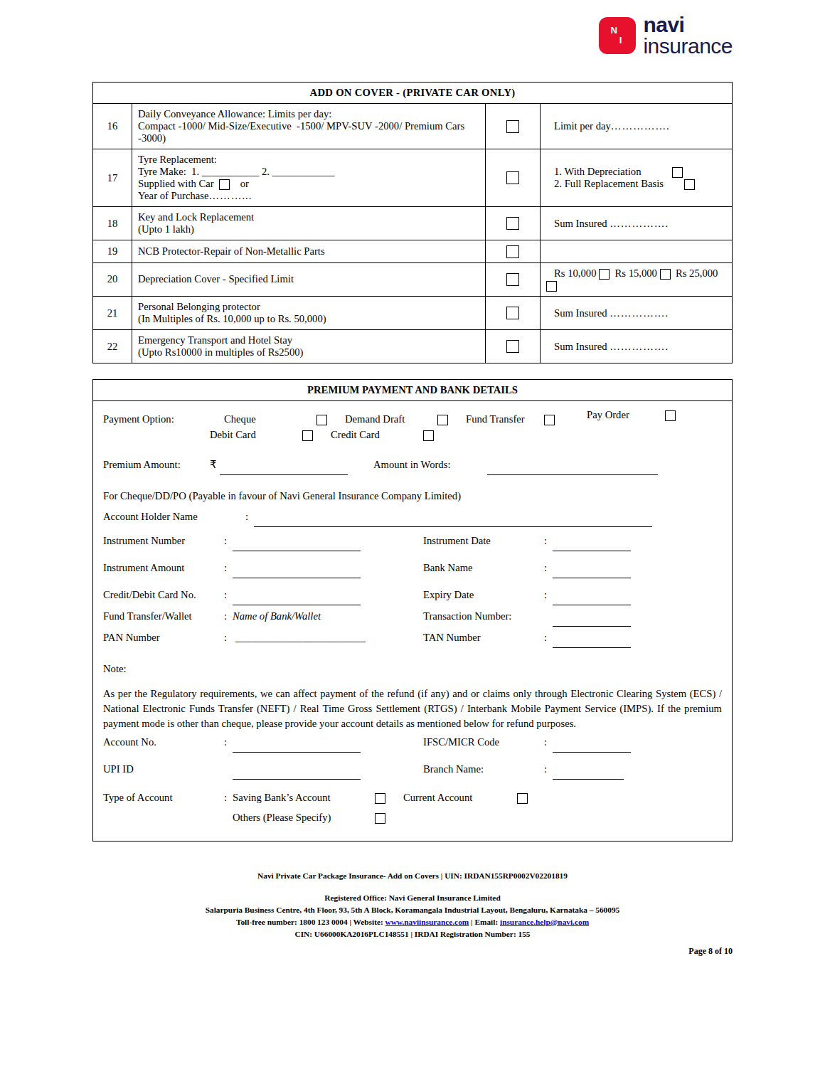N I
navi
insurance
| ADD ON COVER - (PRIVATE CAR ONLY) |
| 16 | Daily Conveyance Allowance: Limits per day: Compact -1000/ Mid-Size/Executive -1500/ MPV-SUV -2000/ Premium Cars -3000) | | Limit per day ……………. |
| 17 | Tyre Replacement: Tyre Make: 1. ___________ 2. ____________ Supplied with Car or Year of Purchase ………... | | 1. With Depreciation 2. Full Replacement Basis |
| 18 | Key and Lock Replacement (Upto 1 lakh) | | Sum Insured ……………. |
| 19 | NCB Protector-Repair of Non-Metallic Parts | | |
| 20 | Depreciation Cover - Specified Limit | | Rs 10,000 Rs 15,000 Rs 25,000 |
| 21 | Personal Belonging protector (In Multiples of Rs. 10,000 up to Rs. 50,000) | | Sum Insured ……………. |
| 22 | Emergency Transport and Hotel Stay (Upto Rs10000 in multiples of Rs2500) | | Sum Insured ……………. |
PREMIUM PAYMENT AND BANK DETAILS
Payment Option:
Cheque
Demand Draft
Fund Transfer
Pay Order
Debit Card
Credit Card
Premium Amount:
₹
Amount in Words:
For Cheque/DD/PO (Payable in favour of Navi General Insurance Company Limited)
Account Holder Name
:
Instrument Number
:
Instrument Date
:
Instrument Amount
:
Bank Name
:
Credit/Debit Card No.
:
Expiry Date
:
Fund Transfer/Wallet
:
Name of Bank/Wallet
Transaction Number:
PAN Number
:
_________________________
TAN Number
:
Note:
As per the Regulatory requirements, we can affect payment of the refund (if any) and or claims only through Electronic Clearing System (ECS) / National Electronic Funds Transfer (NEFT) / Real Time Gross Settlement (RTGS) / Interbank Mobile Payment Service (IMPS). If the premium payment mode is other than cheque, please provide your account details as mentioned below for refund purposes.
Account No.
:
IFSC/MICR Code
:
UPI ID
Branch Name:
:
Type of Account
:
Saving Bank’s Account
Current Account
Others (Please Specify)
Navi Private Car Package Insurance- Add on Covers | UIN: IRDAN155RP0002V02201819
Registered Office: Navi General Insurance Limited
Salarpuria Business Centre, 4th Floor, 93, 5th A Block, Koramangala Industrial Layout, Bengaluru, Karnataka – 560095
Toll-free number: 1800 123 0004 | Website: www.naviinsurance.com | Email: insurance.help@navi.com
CIN: U66000KA2016PLC148551 | IRDAI Registration Number: 155
Page 8 of 10